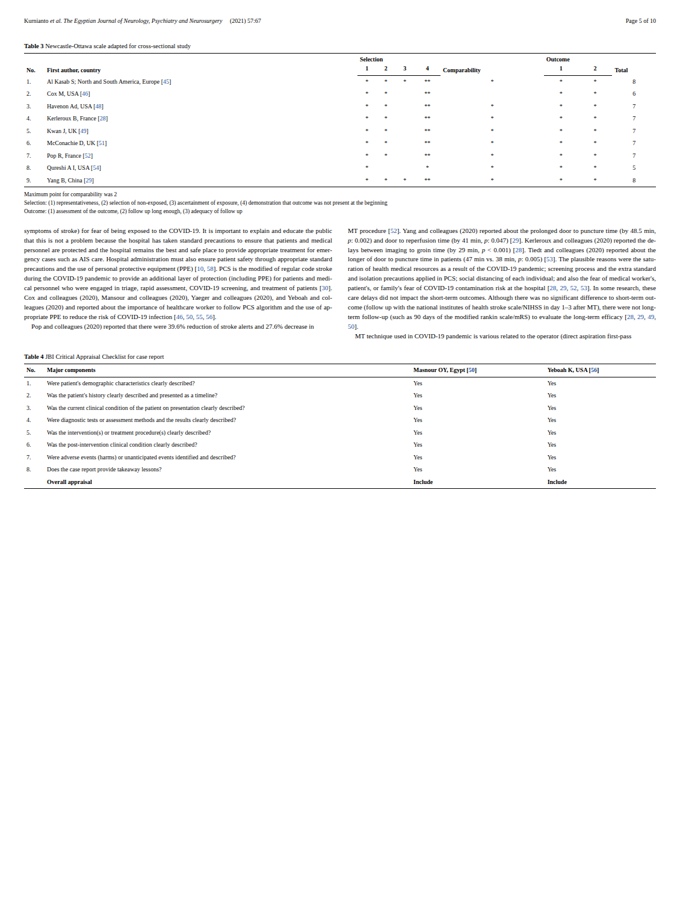Kurnianto et al. The Egyptian Journal of Neurology, Psychiatry and Neurosurgery (2021) 57:67
Page 5 of 10
Table 3 Newcastle-Ottawa scale adapted for cross-sectional study
| No. | First author, country | Selection | Comparability | Outcome | Total |
| --- | --- | --- | --- | --- | --- |
| 1 | 2 | 3 | 4 | 1 | 2 |
| 1. | Al Kasab S; North and South America, Europe [ 45 ] | * | * | * | ** | * | * | * | 8 |
| 2. | Cox M, USA [ 46 ] | * | * | | ** | | * | * | 6 |
| 3. | Havenon Ad, USA [ 48 ] | * | * | | ** | * | * | * | 7 |
| 4. | Kerleroux B, France [ 28 ] | * | * | | ** | * | * | * | 7 |
| 5. | Kwan J, UK [ 49 ] | * | * | | ** | * | * | * | 7 |
| 6. | McConachie D, UK [ 51 ] | * | * | | ** | * | * | * | 7 |
| 7. | Pop R, France [ 52 ] | * | * | | ** | * | * | * | 7 |
| 8. | Qureshi A I, USA [ 54 ] | * | | | * | * | * | * | 5 |
| 9. | Yang B, China [ 29 ] | * | * | * | ** | * | * | * | 8 |
Maximum point for comparability was 2
Selection: (1) representativeness, (2) selection of non-exposed, (3) ascertainment of exposure, (4) demonstration that outcome was not present at the beginning
Outcome: (1) assessment of the outcome, (2) follow up long enough, (3) adequacy of follow up
symptoms of stroke) for fear of being exposed to the COVID-19. It is important to explain and educate the public that this is not a problem because the hospital has taken standard precautions to ensure that patients and medical personnel are protected and the hospital remains the best and safe place to provide appropriate treatment for emergency cases such as AIS care. Hospital administration must also ensure patient safety through appropriate standard precautions and the use of personal protective equipment (PPE) [10, 58]. PCS is the modified of regular code stroke during the COVID-19 pandemic to provide an additional layer of protection (including PPE) for patients and medical personnel who were engaged in triage, rapid assessment, COVID-19 screening, and treatment of patients [30]. Cox and colleagues (2020), Mansour and colleagues (2020), Yaeger and colleagues (2020), and Yeboah and colleagues (2020) and reported about the importance of healthcare worker to follow PCS algorithm and the use of appropriate PPE to reduce the risk of COVID-19 infection [46, 50, 55, 56].
Pop and colleagues (2020) reported that there were 39.6% reduction of stroke alerts and 27.6% decrease in
MT procedure [52]. Yang and colleagues (2020) reported about the prolonged door to puncture time (by 48.5 min, p: 0.002) and door to reperfusion time (by 41 min, p: 0.047) [29]. Kerleroux and colleagues (2020) reported the delays between imaging to groin time (by 29 min, p < 0.001) [28]. Tiedt and colleagues (2020) reported about the longer of door to puncture time in patients (47 min vs. 38 min, p: 0.005) [53]. The plausible reasons were the saturation of health medical resources as a result of the COVID-19 pandemic; screening process and the extra standard and isolation precautions applied in PCS; social distancing of each individual; and also the fear of medical worker's, patient's, or family's fear of COVID-19 contamination risk at the hospital [28, 29, 52, 53]. In some research, these care delays did not impact the short-term outcomes. Although there was no significant difference to short-term outcome (follow up with the national institutes of health stroke scale/NIHSS in day 1–3 after MT), there were not long-term follow-up (such as 90 days of the modified rankin scale/mRS) to evaluate the long-term efficacy [28, 29, 49, 50].
MT technique used in COVID-19 pandemic is various related to the operator (direct aspiration first-pass
Table 4 JBI Critical Appraisal Checklist for case report
| No. | Major components | Masnour OY, Egypt [ 50 ] | Yeboah K, USA [ 56 ] |
| --- | --- | --- | --- |
| 1. | Were patient's demographic characteristics clearly described? | Yes | Yes |
| 2. | Was the patient's history clearly described and presented as a timeline? | Yes | Yes |
| 3. | Was the current clinical condition of the patient on presentation clearly described? | Yes | Yes |
| 4. | Were diagnostic tests or assessment methods and the results clearly described? | Yes | Yes |
| 5. | Was the intervention(s) or treatment procedure(s) clearly described? | Yes | Yes |
| 6. | Was the post-intervention clinical condition clearly described? | Yes | Yes |
| 7. | Were adverse events (harms) or unanticipated events identified and described? | Yes | Yes |
| 8. | Does the case report provide takeaway lessons? | Yes | Yes |
| | Overall appraisal | Include | Include |